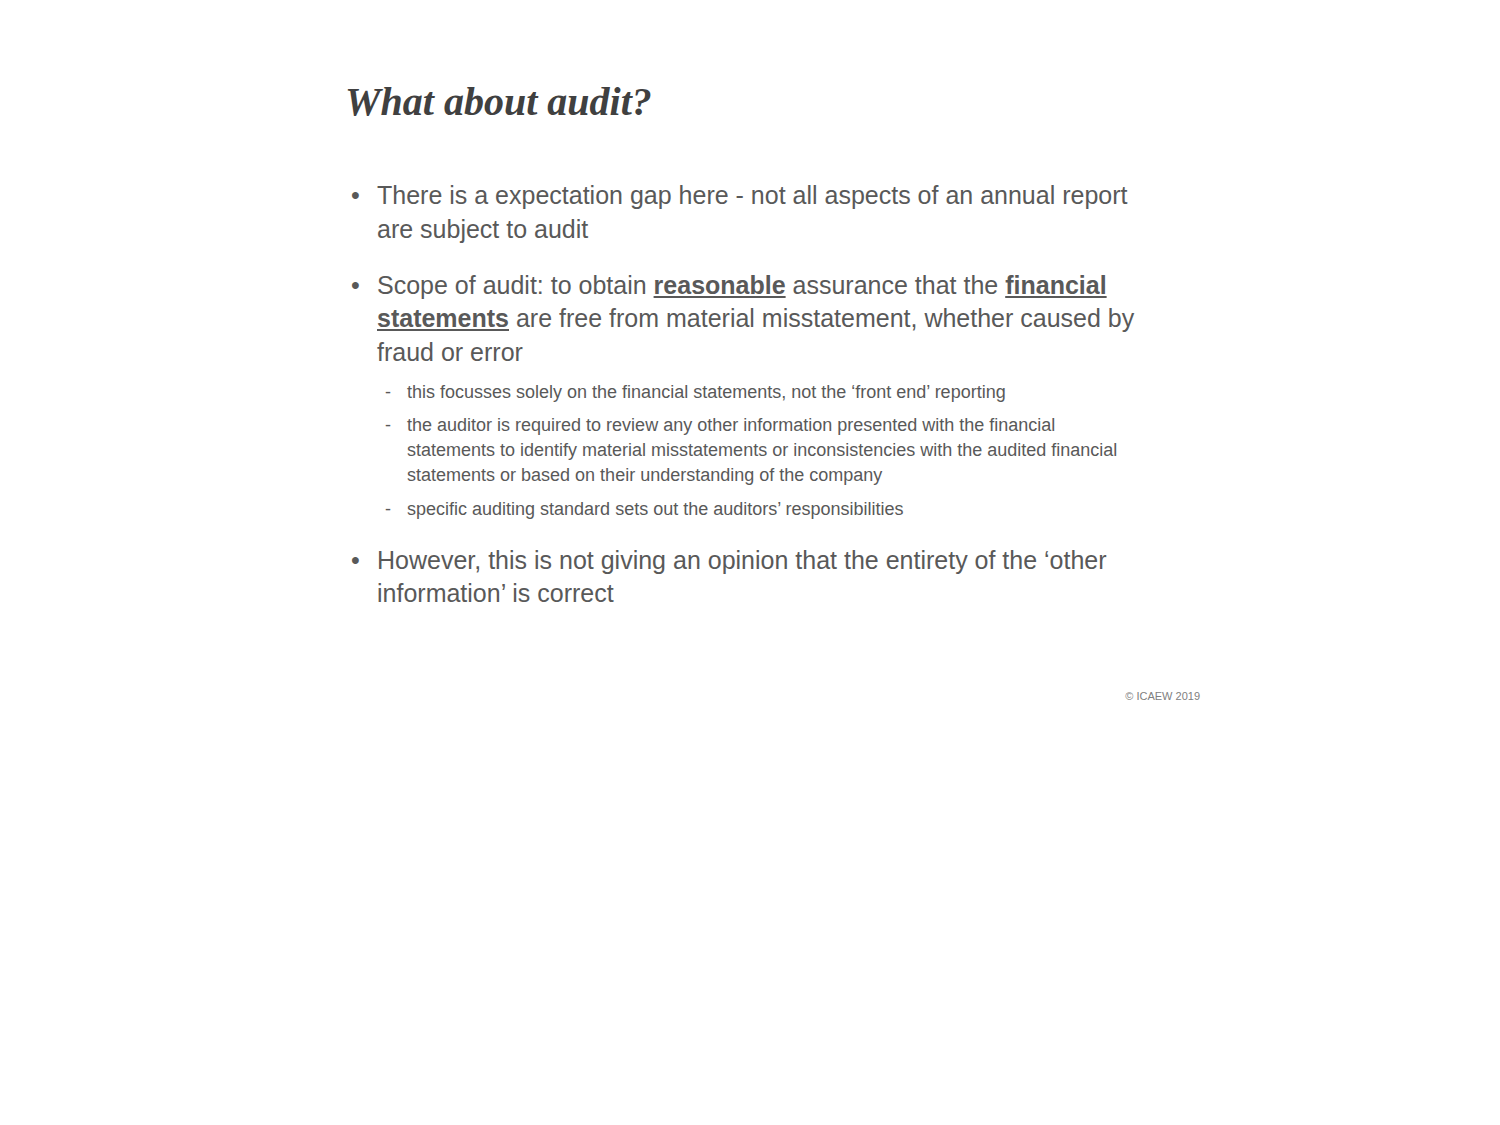What about audit?
There is a expectation gap here - not all aspects of an annual report are subject to audit
Scope of audit: to obtain reasonable assurance that the financial statements are free from material misstatement, whether caused by fraud or error
this focusses solely on the financial statements, not the ‘front end’ reporting
the auditor is required to review any other information presented with the financial statements to identify material misstatements or inconsistencies with the audited financial statements or based on their understanding of the company
specific auditing standard sets out the auditors’ responsibilities
However, this is not giving an opinion that the entirety of the ‘other information’ is correct
© ICAEW 2019